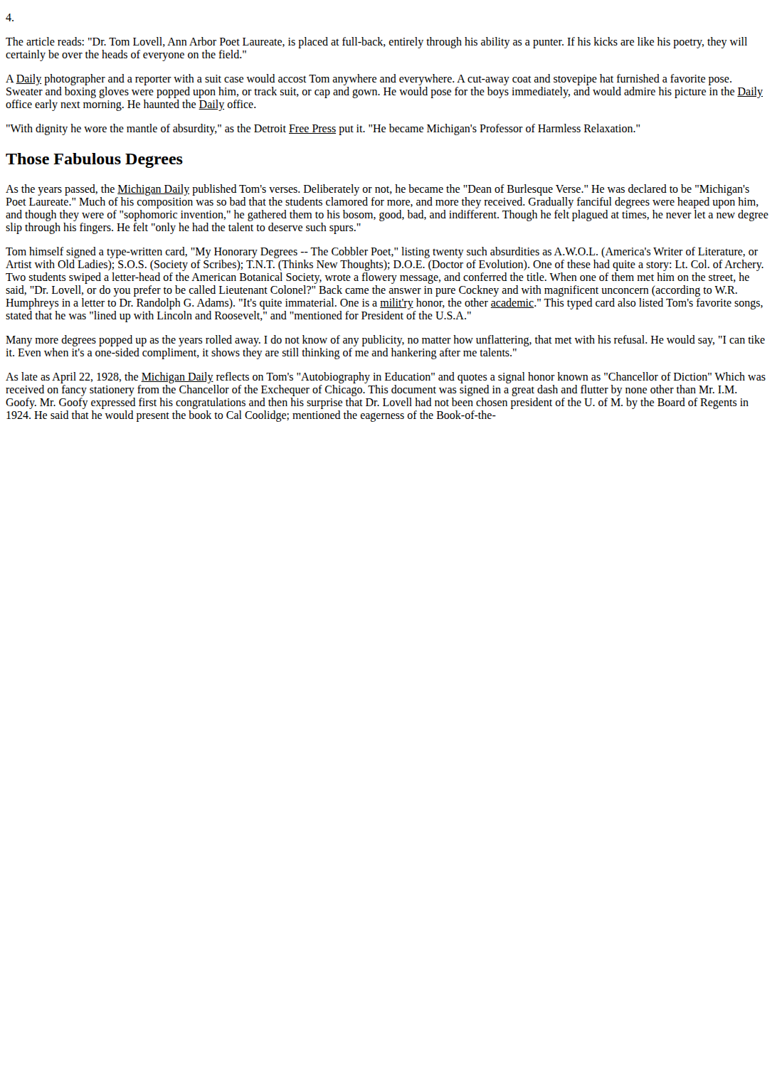4.
The article reads: "Dr. Tom Lovell, Ann Arbor Poet Laureate, is placed at full-back, entirely through his ability as a punter. If his kicks are like his poetry, they will certainly be over the heads of everyone on the field."
A Daily photographer and a reporter with a suit case would accost Tom anywhere and everywhere. A cut-away coat and stovepipe hat furnished a favorite pose. Sweater and boxing gloves were popped upon him, or track suit, or cap and gown. He would pose for the boys immediately, and would admire his picture in the Daily office early next morning. He haunted the Daily office.
"With dignity he wore the mantle of absurdity," as the Detroit Free Press put it. "He became Michigan's Professor of Harmless Relaxation."
Those Fabulous Degrees
As the years passed, the Michigan Daily published Tom's verses. Deliberately or not, he became the "Dean of Burlesque Verse." He was declared to be "Michigan's Poet Laureate." Much of his composition was so bad that the students clamored for more, and more they received. Gradually fanciful degrees were heaped upon him, and though they were of "sophomoric invention," he gathered them to his bosom, good, bad, and indifferent. Though he felt plagued at times, he never let a new degree slip through his fingers. He felt "only he had the talent to deserve such spurs."
Tom himself signed a type-written card, "My Honorary Degrees -- The Cobbler Poet," listing twenty such absurdities as A.W.O.L. (America's Writer of Literature, or Artist with Old Ladies); S.O.S. (Society of Scribes); T.N.T. (Thinks New Thoughts); D.O.E. (Doctor of Evolution). One of these had quite a story: Lt. Col. of Archery. Two students swiped a letter-head of the American Botanical Society, wrote a flowery message, and conferred the title. When one of them met him on the street, he said, "Dr. Lovell, or do you prefer to be called Lieutenant Colonel?" Back came the answer in pure Cockney and with magnificent unconcern (according to W.R. Humphreys in a letter to Dr. Randolph G. Adams). "It's quite immaterial. One is a milit'ry honor, the other academic." This typed card also listed Tom's favorite songs, stated that he was "lined up with Lincoln and Roosevelt," and "mentioned for President of the U.S.A."
Many more degrees popped up as the years rolled away. I do not know of any publicity, no matter how unflattering, that met with his refusal. He would say, "I can tike it. Even when it's a one-sided compliment, it shows they are still thinking of me and hankering after me talents."
As late as April 22, 1928, the Michigan Daily reflects on Tom's "Autobiography in Education" and quotes a signal honor known as "Chancellor of Diction" Which was received on fancy stationery from the Chancellor of the Exchequer of Chicago. This document was signed in a great dash and flutter by none other than Mr. I.M. Goofy. Mr. Goofy expressed first his congratulations and then his surprise that Dr. Lovell had not been chosen president of the U. of M. by the Board of Regents in 1924. He said that he would present the book to Cal Coolidge; mentioned the eagerness of the Book-of-the-